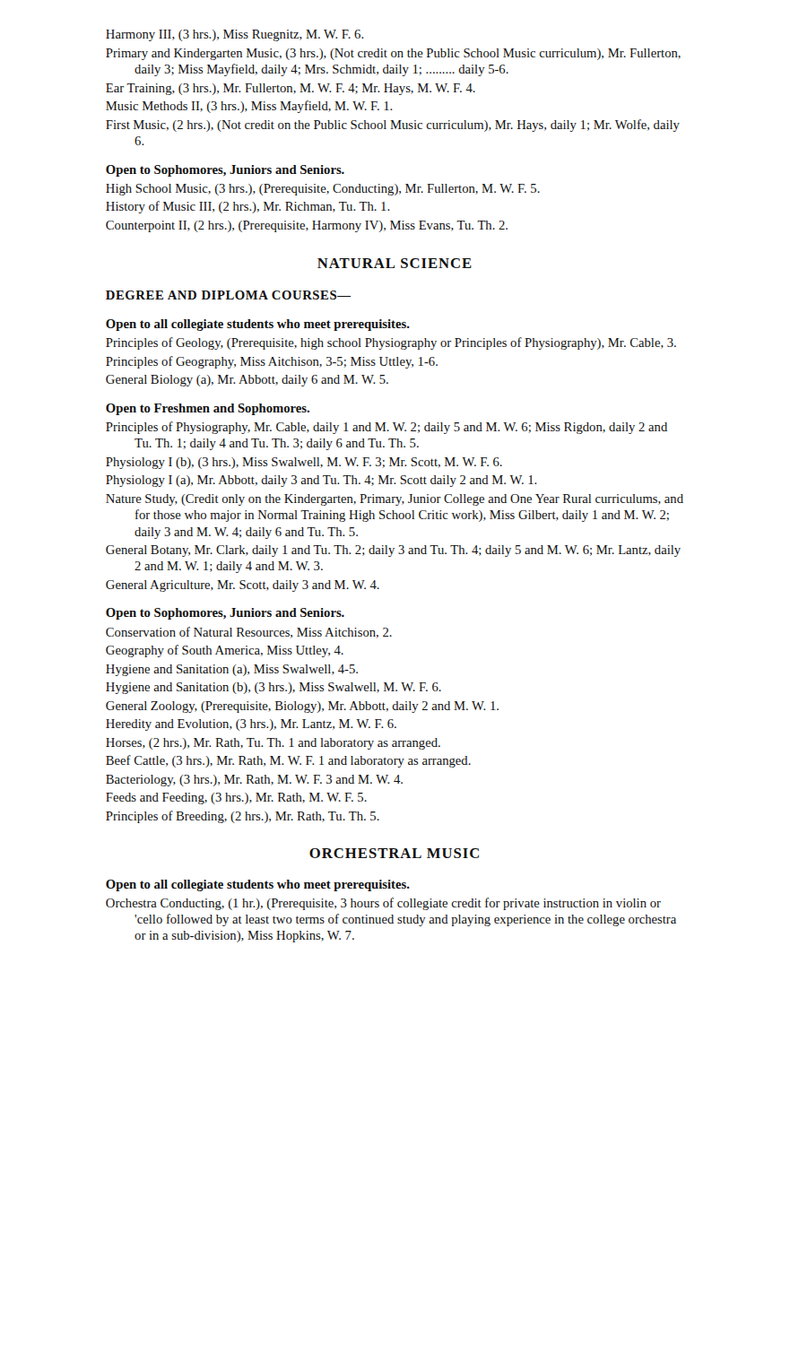Harmony III, (3 hrs.), Miss Ruegnitz, M. W. F. 6.
Primary and Kindergarten Music, (3 hrs.), (Not credit on the Public School Music curriculum), Mr. Fullerton, daily 3; Miss Mayfield, daily 4; Mrs. Schmidt, daily 1; ......... daily 5-6.
Ear Training, (3 hrs.), Mr. Fullerton, M. W. F. 4; Mr. Hays, M. W. F. 4.
Music Methods II, (3 hrs.), Miss Mayfield, M. W. F. 1.
First Music, (2 hrs.), (Not credit on the Public School Music curriculum), Mr. Hays, daily 1; Mr. Wolfe, daily 6.
Open to Sophomores, Juniors and Seniors.
High School Music, (3 hrs.), (Prerequisite, Conducting), Mr. Fullerton, M. W. F. 5.
History of Music III, (2 hrs.), Mr. Richman, Tu. Th. 1.
Counterpoint II, (2 hrs.), (Prerequisite, Harmony IV), Miss Evans, Tu. Th. 2.
NATURAL SCIENCE
DEGREE AND DIPLOMA COURSES—
Open to all collegiate students who meet prerequisites.
Principles of Geology, (Prerequisite, high school Physiography or Principles of Physiography), Mr. Cable, 3.
Principles of Geography, Miss Aitchison, 3-5; Miss Uttley, 1-6.
General Biology (a), Mr. Abbott, daily 6 and M. W. 5.
Open to Freshmen and Sophomores.
Principles of Physiography, Mr. Cable, daily 1 and M. W. 2; daily 5 and M. W. 6; Miss Rigdon, daily 2 and Tu. Th. 1; daily 4 and Tu. Th. 3; daily 6 and Tu. Th. 5.
Physiology I (b), (3 hrs.), Miss Swalwell, M. W. F. 3; Mr. Scott, M. W. F. 6.
Physiology I (a), Mr. Abbott, daily 3 and Tu. Th. 4; Mr. Scott daily 2 and M. W. 1.
Nature Study, (Credit only on the Kindergarten, Primary, Junior College and One Year Rural curriculums, and for those who major in Normal Training High School Critic work), Miss Gilbert, daily 1 and M. W. 2; daily 3 and M. W. 4; daily 6 and Tu. Th. 5.
General Botany, Mr. Clark, daily 1 and Tu. Th. 2; daily 3 and Tu. Th. 4; daily 5 and M. W. 6; Mr. Lantz, daily 2 and M. W. 1; daily 4 and M. W. 3.
General Agriculture, Mr. Scott, daily 3 and M. W. 4.
Open to Sophomores, Juniors and Seniors.
Conservation of Natural Resources, Miss Aitchison, 2.
Geography of South America, Miss Uttley, 4.
Hygiene and Sanitation (a), Miss Swalwell, 4-5.
Hygiene and Sanitation (b), (3 hrs.), Miss Swalwell, M. W. F. 6.
General Zoology, (Prerequisite, Biology), Mr. Abbott, daily 2 and M. W. 1.
Heredity and Evolution, (3 hrs.), Mr. Lantz, M. W. F. 6.
Horses, (2 hrs.), Mr. Rath, Tu. Th. 1 and laboratory as arranged.
Beef Cattle, (3 hrs.), Mr. Rath, M. W. F. 1 and laboratory as arranged.
Bacteriology, (3 hrs.), Mr. Rath, M. W. F. 3 and M. W. 4.
Feeds and Feeding, (3 hrs.), Mr. Rath, M. W. F. 5.
Principles of Breeding, (2 hrs.), Mr. Rath, Tu. Th. 5.
ORCHESTRAL MUSIC
Open to all collegiate students who meet prerequisites.
Orchestra Conducting, (1 hr.), (Prerequisite, 3 hours of collegiate credit for private instruction in violin or 'cello followed by at least two terms of continued study and playing experience in the college orchestra or in a sub-division), Miss Hopkins, W. 7.